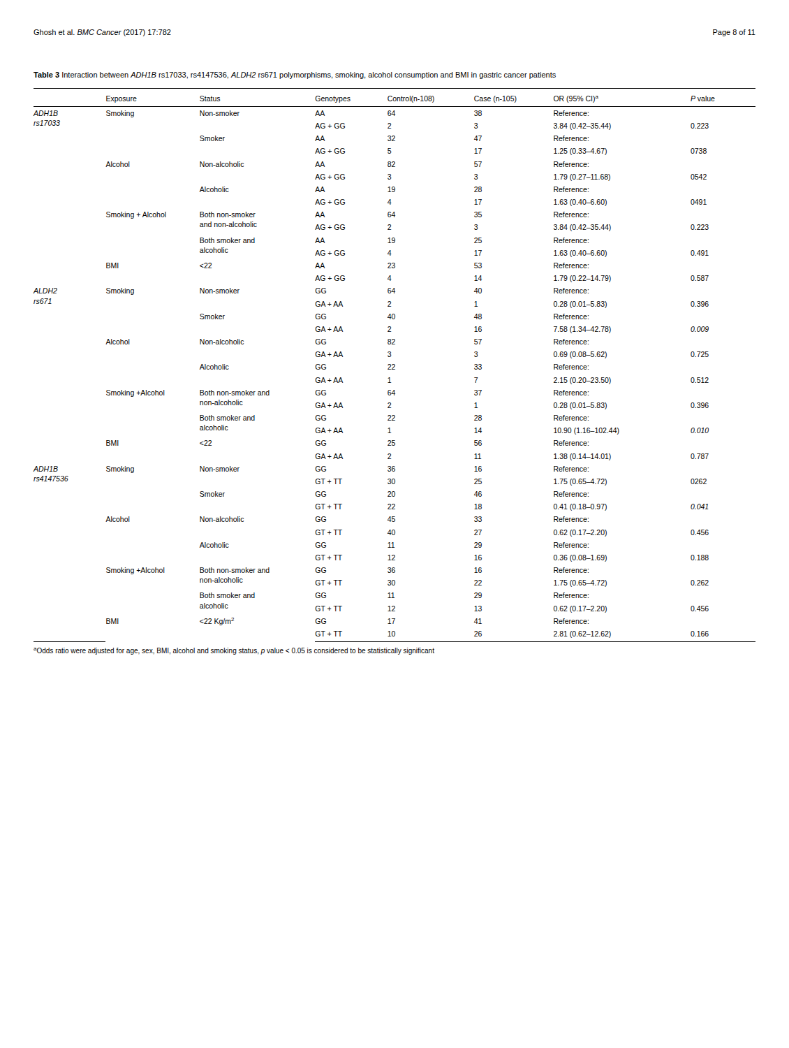Ghosh et al. BMC Cancer (2017) 17:782
Page 8 of 11
Table 3 Interaction between ADH1B rs17033, rs4147536, ALDH2 rs671 polymorphisms, smoking, alcohol consumption and BMI in gastric cancer patients
| | Exposure | Status | Genotypes | Control(n-108) | Case (n-105) | OR (95% CI) a | P value |
| --- | --- | --- | --- | --- | --- | --- | --- |
| ADH1B rs17033 | Smoking | Non-smoker | AA | 64 | 38 | Reference: | |
| AG + GG | 2 | 3 | 3.84 (0.42–35.44) | 0.223 |
| | | Smoker | AA | 32 | 47 | Reference: | |
| | | AG + GG | 5 | 17 | 1.25 (0.33–4.67) | 0738 |
| | Alcohol | Non-alcoholic | AA | 82 | 57 | Reference: | |
| | AG + GG | 3 | 3 | 1.79 (0.27–11.68) | 0542 |
| | | Alcoholic | AA | 19 | 28 | Reference: | |
| | | AG + GG | 4 | 17 | 1.63 (0.40–6.60) | 0491 |
| | Smoking + Alcohol | Both non-smoker and non-alcoholic | AA | 64 | 35 | Reference: | |
| | AG + GG | 2 | 3 | 3.84 (0.42–35.44) | 0.223 |
| | | Both smoker and alcoholic | AA | 19 | 25 | Reference: | |
| | | AG + GG | 4 | 17 | 1.63 (0.40–6.60) | 0.491 |
| | BMI | <22 | AA | 23 | 53 | Reference: | |
| | AG + GG | 4 | 14 | 1.79 (0.22–14.79) | 0.587 |
| ALDH2 rs671 | Smoking | Non-smoker | GG | 64 | 40 | Reference: | |
| GA + AA | 2 | 1 | 0.28 (0.01–5.83) | 0.396 |
| | | Smoker | GG | 40 | 48 | Reference: | |
| | | GA + AA | 2 | 16 | 7.58 (1.34–42.78) | 0.009 |
| | Alcohol | Non-alcoholic | GG | 82 | 57 | Reference: | |
| | GA + AA | 3 | 3 | 0.69 (0.08–5.62) | 0.725 |
| | | Alcoholic | GG | 22 | 33 | Reference: | |
| | | GA + AA | 1 | 7 | 2.15 (0.20–23.50) | 0.512 |
| | Smoking +Alcohol | Both non-smoker and non-alcoholic | GG | 64 | 37 | Reference: | |
| | GA + AA | 2 | 1 | 0.28 (0.01–5.83) | 0.396 |
| | | Both smoker and alcoholic | GG | 22 | 28 | Reference: | |
| | | GA + AA | 1 | 14 | 10.90 (1.16–102.44) | 0.010 |
| | BMI | <22 | GG | 25 | 56 | Reference: | |
| | GA + AA | 2 | 11 | 1.38 (0.14–14.01) | 0.787 |
| ADH1B rs4147536 | Smoking | Non-smoker | GG | 36 | 16 | Reference: | |
| GT + TT | 30 | 25 | 1.75 (0.65–4.72) | 0262 |
| | | Smoker | GG | 20 | 46 | Reference: | |
| | | GT + TT | 22 | 18 | 0.41 (0.18–0.97) | 0.041 |
| | Alcohol | Non-alcoholic | GG | 45 | 33 | Reference: | |
| | GT + TT | 40 | 27 | 0.62 (0.17–2.20) | 0.456 |
| | | Alcoholic | GG | 11 | 29 | Reference: | |
| | | GT + TT | 12 | 16 | 0.36 (0.08–1.69) | 0.188 |
| | Smoking +Alcohol | Both non-smoker and non-alcoholic | GG | 36 | 16 | Reference: | |
| | GT + TT | 30 | 22 | 1.75 (0.65–4.72) | 0.262 |
| | | Both smoker and alcoholic | GG | 11 | 29 | Reference: | |
| | | GT + TT | 12 | 13 | 0.62 (0.17–2.20) | 0.456 |
| | BMI | <22 Kg/m 2 | GG | 17 | 41 | Reference: | |
| | GT + TT | 10 | 26 | 2.81 (0.62–12.62) | 0.166 |
aOdds ratio were adjusted for age, sex, BMI, alcohol and smoking status, p value < 0.05 is considered to be statistically significant